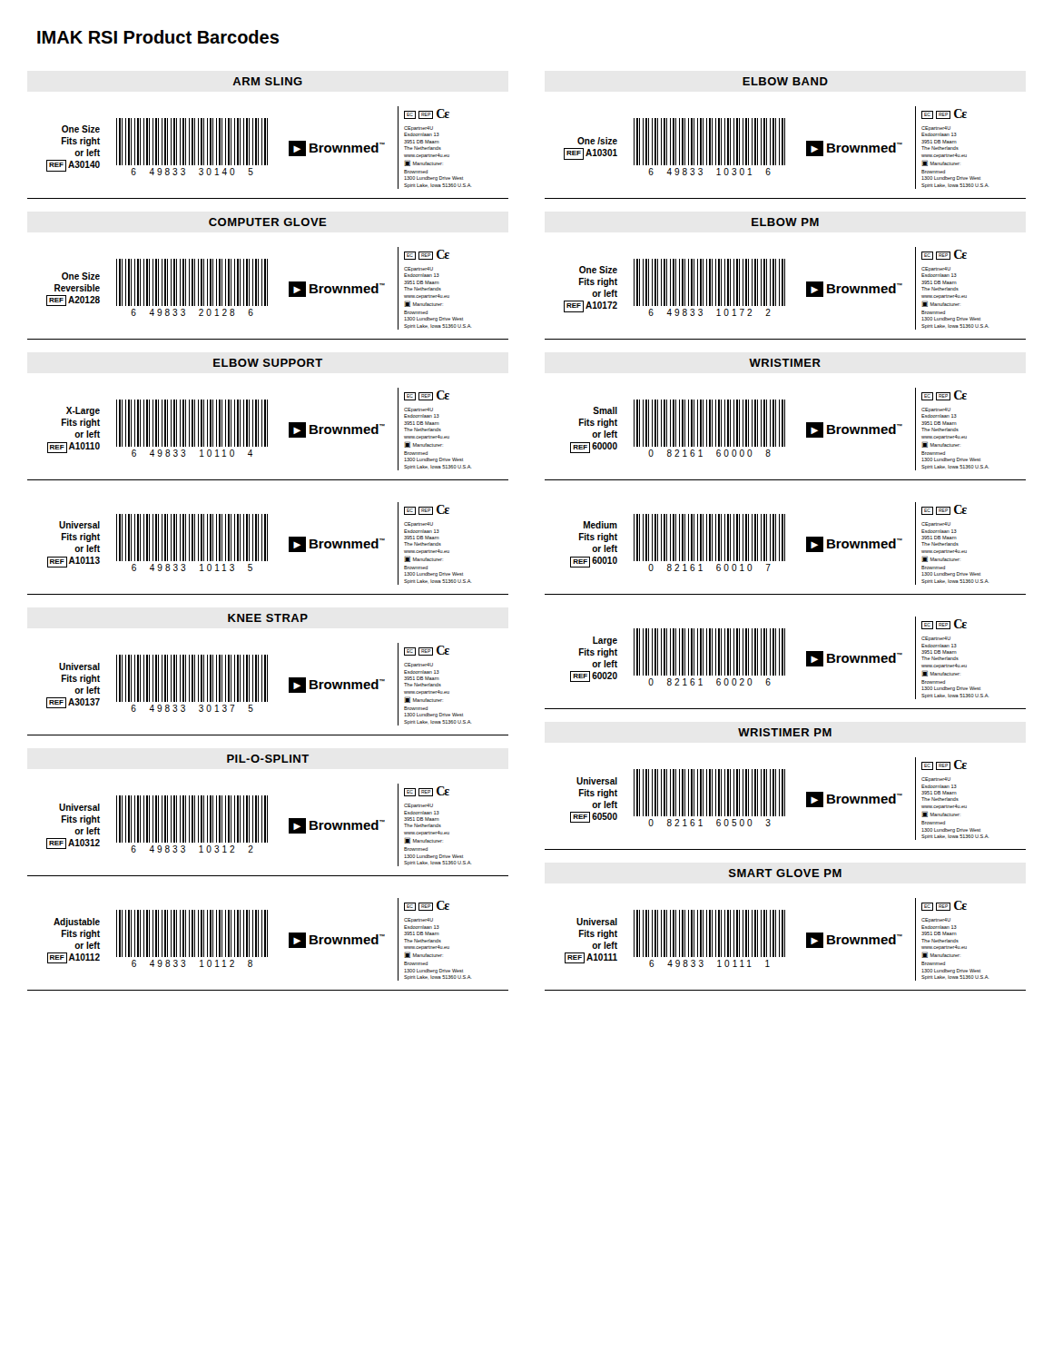IMAK RSI Product Barcodes
ARM SLING
One Size
Fits right
or left
REFA30140
6 49833 30140 5
►Brownmed™
EC REP Cε
CEpartner4U
Esdoornlaan 13
3951 DB Maarn
The Netherlands
www.cepartner4u.eu
▣ Manufacturer:
Brownmed
1300 Lundberg Drive West
Spirit Lake, Iowa 51360 U.S.A.
COMPUTER GLOVE
One Size
Reversible
REFA20128
6 49833 20128 6
►Brownmed™
EC REP Cε
CEpartner4U
Esdoornlaan 13
3951 DB Maarn
The Netherlands
www.cepartner4u.eu
▣ Manufacturer:
Brownmed
1300 Lundberg Drive West
Spirit Lake, Iowa 51360 U.S.A.
ELBOW SUPPORT
X-Large
Fits right
or left
REFA10110
6 49833 10110 4
►Brownmed™
EC REP Cε
CEpartner4U
Esdoornlaan 13
3951 DB Maarn
The Netherlands
www.cepartner4u.eu
▣ Manufacturer:
Brownmed
1300 Lundberg Drive West
Spirit Lake, Iowa 51360 U.S.A.
Universal
Fits right
or left
REFA10113
6 49833 10113 5
►Brownmed™
EC REP Cε
CEpartner4U
Esdoornlaan 13
3951 DB Maarn
The Netherlands
www.cepartner4u.eu
▣ Manufacturer:
Brownmed
1300 Lundberg Drive West
Spirit Lake, Iowa 51360 U.S.A.
KNEE STRAP
Universal
Fits right
or left
REFA30137
6 49833 30137 5
►Brownmed™
EC REP Cε
CEpartner4U
Esdoornlaan 13
3951 DB Maarn
The Netherlands
www.cepartner4u.eu
▣ Manufacturer:
Brownmed
1300 Lundberg Drive West
Spirit Lake, Iowa 51360 U.S.A.
PIL-O-SPLINT
Universal
Fits right
or left
REFA10312
6 49833 10312 2
►Brownmed™
EC REP Cε
CEpartner4U
Esdoornlaan 13
3951 DB Maarn
The Netherlands
www.cepartner4u.eu
▣ Manufacturer:
Brownmed
1300 Lundberg Drive West
Spirit Lake, Iowa 51360 U.S.A.
Adjustable
Fits right
or left
REFA10112
6 49833 10112 8
►Brownmed™
EC REP Cε
CEpartner4U
Esdoornlaan 13
3951 DB Maarn
The Netherlands
www.cepartner4u.eu
▣ Manufacturer:
Brownmed
1300 Lundberg Drive West
Spirit Lake, Iowa 51360 U.S.A.
ELBOW BAND
One /size
REFA10301
6 49833 10301 6
►Brownmed™
EC REP Cε
CEpartner4U
Esdoornlaan 13
3951 DB Maarn
The Netherlands
www.cepartner4u.eu
▣ Manufacturer:
Brownmed
1300 Lundberg Drive West
Spirit Lake, Iowa 51360 U.S.A.
ELBOW PM
One Size
Fits right
or left
REFA10172
6 49833 10172 2
►Brownmed™
EC REP Cε
CEpartner4U
Esdoornlaan 13
3951 DB Maarn
The Netherlands
www.cepartner4u.eu
▣ Manufacturer:
Brownmed
1300 Lundberg Drive West
Spirit Lake, Iowa 51360 U.S.A.
WRISTIMER
Small
Fits right
or left
REF60000
0 82161 60000 8
►Brownmed™
EC REP Cε
CEpartner4U
Esdoornlaan 13
3951 DB Maarn
The Netherlands
www.cepartner4u.eu
▣ Manufacturer:
Brownmed
1300 Lundberg Drive West
Spirit Lake, Iowa 51360 U.S.A.
Medium
Fits right
or left
REF60010
0 82161 60010 7
►Brownmed™
EC REP Cε
CEpartner4U
Esdoornlaan 13
3951 DB Maarn
The Netherlands
www.cepartner4u.eu
▣ Manufacturer:
Brownmed
1300 Lundberg Drive West
Spirit Lake, Iowa 51360 U.S.A.
Large
Fits right
or left
REF60020
0 82161 60020 6
►Brownmed™
EC REP Cε
CEpartner4U
Esdoornlaan 13
3951 DB Maarn
The Netherlands
www.cepartner4u.eu
▣ Manufacturer:
Brownmed
1300 Lundberg Drive West
Spirit Lake, Iowa 51360 U.S.A.
WRISTIMER PM
Universal
Fits right
or left
REF60500
0 82161 60500 3
►Brownmed™
EC REP Cε
CEpartner4U
Esdoornlaan 13
3951 DB Maarn
The Netherlands
www.cepartner4u.eu
▣ Manufacturer:
Brownmed
1300 Lundberg Drive West
Spirit Lake, Iowa 51360 U.S.A.
SMART GLOVE PM
Universal
Fits right
or left
REFA10111
6 49833 10111 1
►Brownmed™
EC REP Cε
CEpartner4U
Esdoornlaan 13
3951 DB Maarn
The Netherlands
www.cepartner4u.eu
▣ Manufacturer:
Brownmed
1300 Lundberg Drive West
Spirit Lake, Iowa 51360 U.S.A.